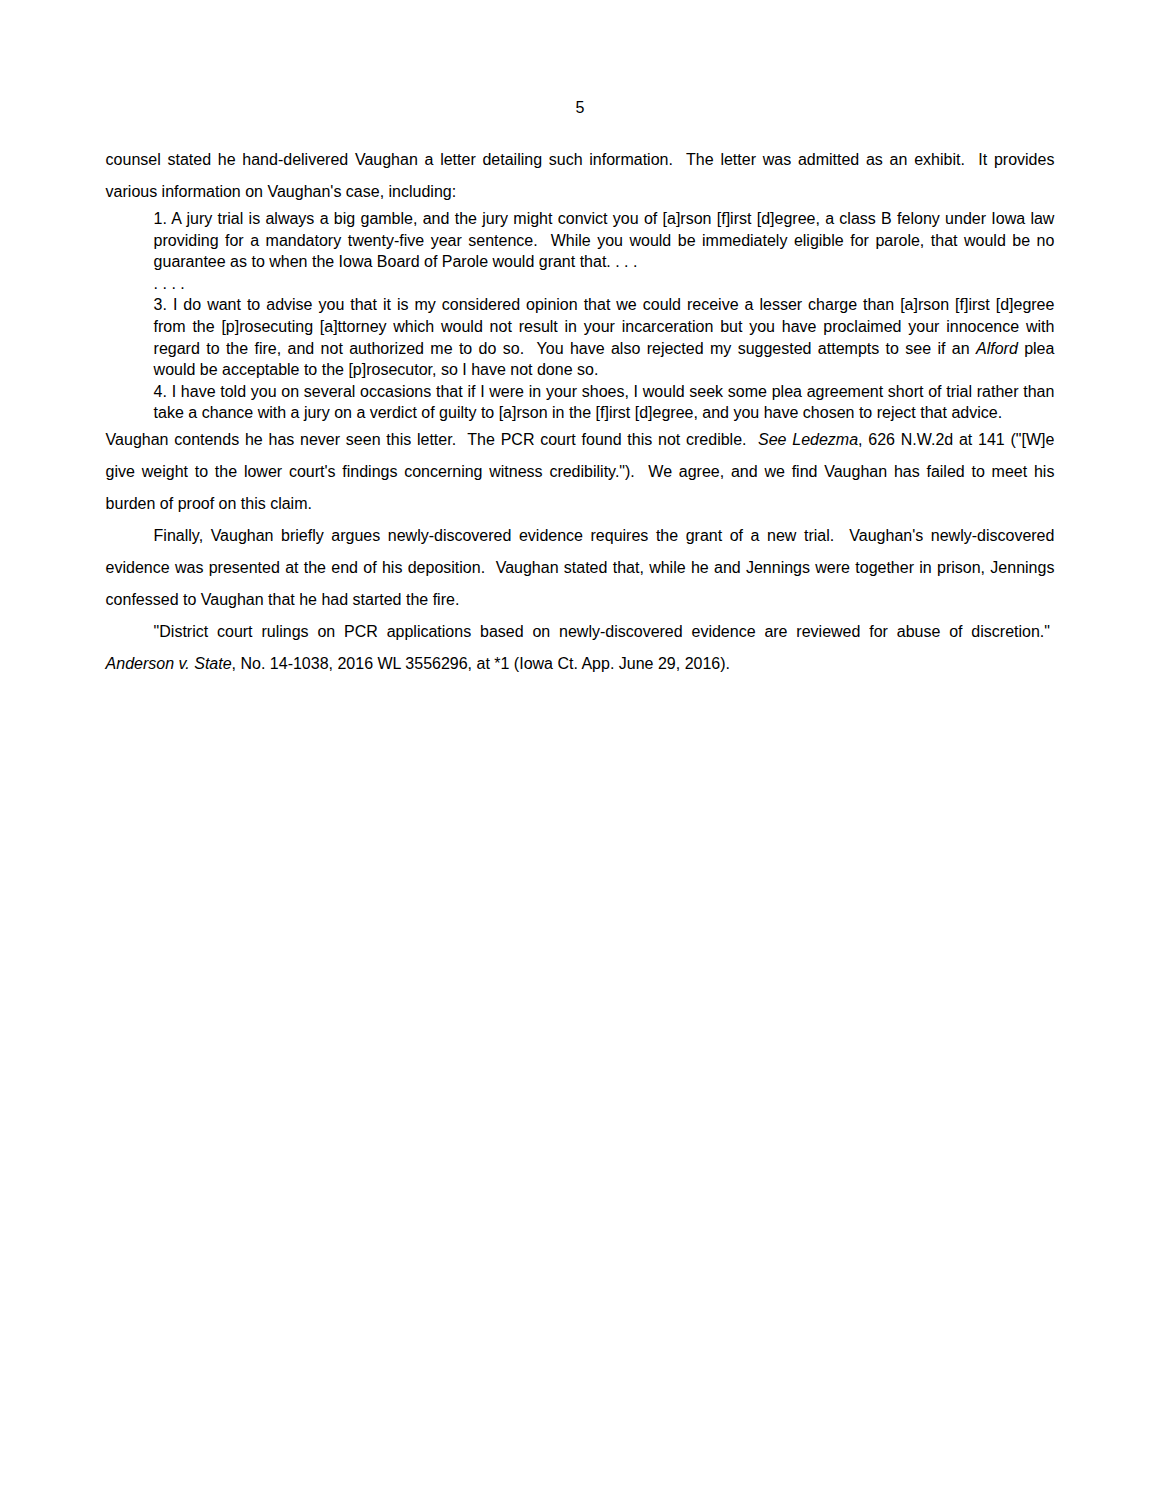5
counsel stated he hand-delivered Vaughan a letter detailing such information. The letter was admitted as an exhibit. It provides various information on Vaughan's case, including:
1. A jury trial is always a big gamble, and the jury might convict you of [a]rson [f]irst [d]egree, a class B felony under Iowa law providing for a mandatory twenty-five year sentence. While you would be immediately eligible for parole, that would be no guarantee as to when the Iowa Board of Parole would grant that. . . .
. . . .
3. I do want to advise you that it is my considered opinion that we could receive a lesser charge than [a]rson [f]irst [d]egree from the [p]rosecuting [a]ttorney which would not result in your incarceration but you have proclaimed your innocence with regard to the fire, and not authorized me to do so. You have also rejected my suggested attempts to see if an Alford plea would be acceptable to the [p]rosecutor, so I have not done so.
4. I have told you on several occasions that if I were in your shoes, I would seek some plea agreement short of trial rather than take a chance with a jury on a verdict of guilty to [a]rson in the [f]irst [d]egree, and you have chosen to reject that advice.
Vaughan contends he has never seen this letter. The PCR court found this not credible. See Ledezma, 626 N.W.2d at 141 ("[W]e give weight to the lower court's findings concerning witness credibility."). We agree, and we find Vaughan has failed to meet his burden of proof on this claim.
Finally, Vaughan briefly argues newly-discovered evidence requires the grant of a new trial. Vaughan's newly-discovered evidence was presented at the end of his deposition. Vaughan stated that, while he and Jennings were together in prison, Jennings confessed to Vaughan that he had started the fire.
"District court rulings on PCR applications based on newly-discovered evidence are reviewed for abuse of discretion." Anderson v. State, No. 14-1038, 2016 WL 3556296, at *1 (Iowa Ct. App. June 29, 2016).